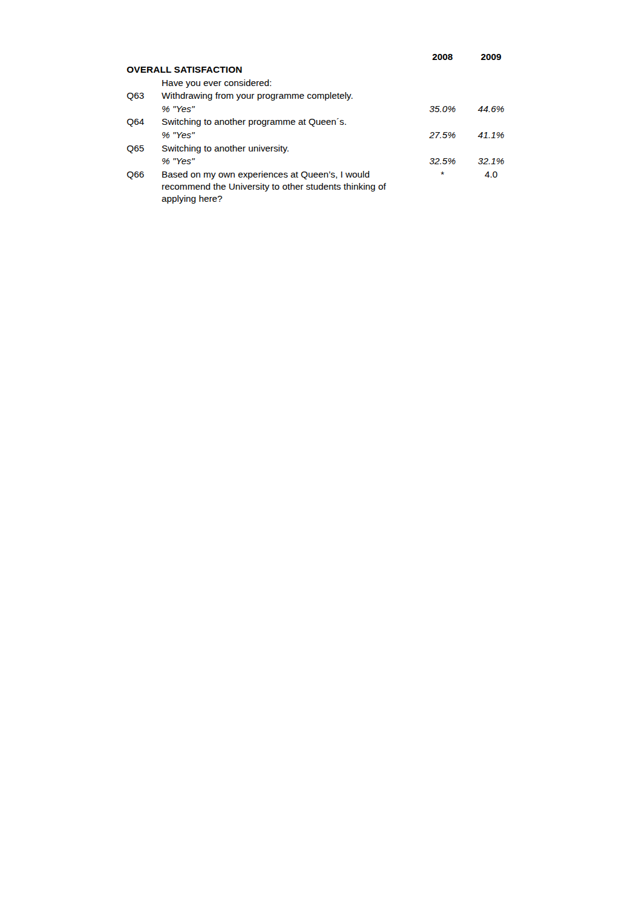| | | 2008 | 2009 |
| OVERALL SATISFACTION | | |
| | Have you ever considered: | | |
| Q63 | Withdrawing from your programme completely. | | |
| | % "Yes" | 35.0% | 44.6% |
| Q64 | Switching to another programme at Queen´s. | | |
| | % "Yes" | 27.5% | 41.1% |
| Q65 | Switching to another university. | | |
| | % "Yes" | 32.5% | 32.1% |
| Q66 | Based on my own experiences at Queen’s, I would recommend the University to other students thinking of applying here? | * | 4.0 |